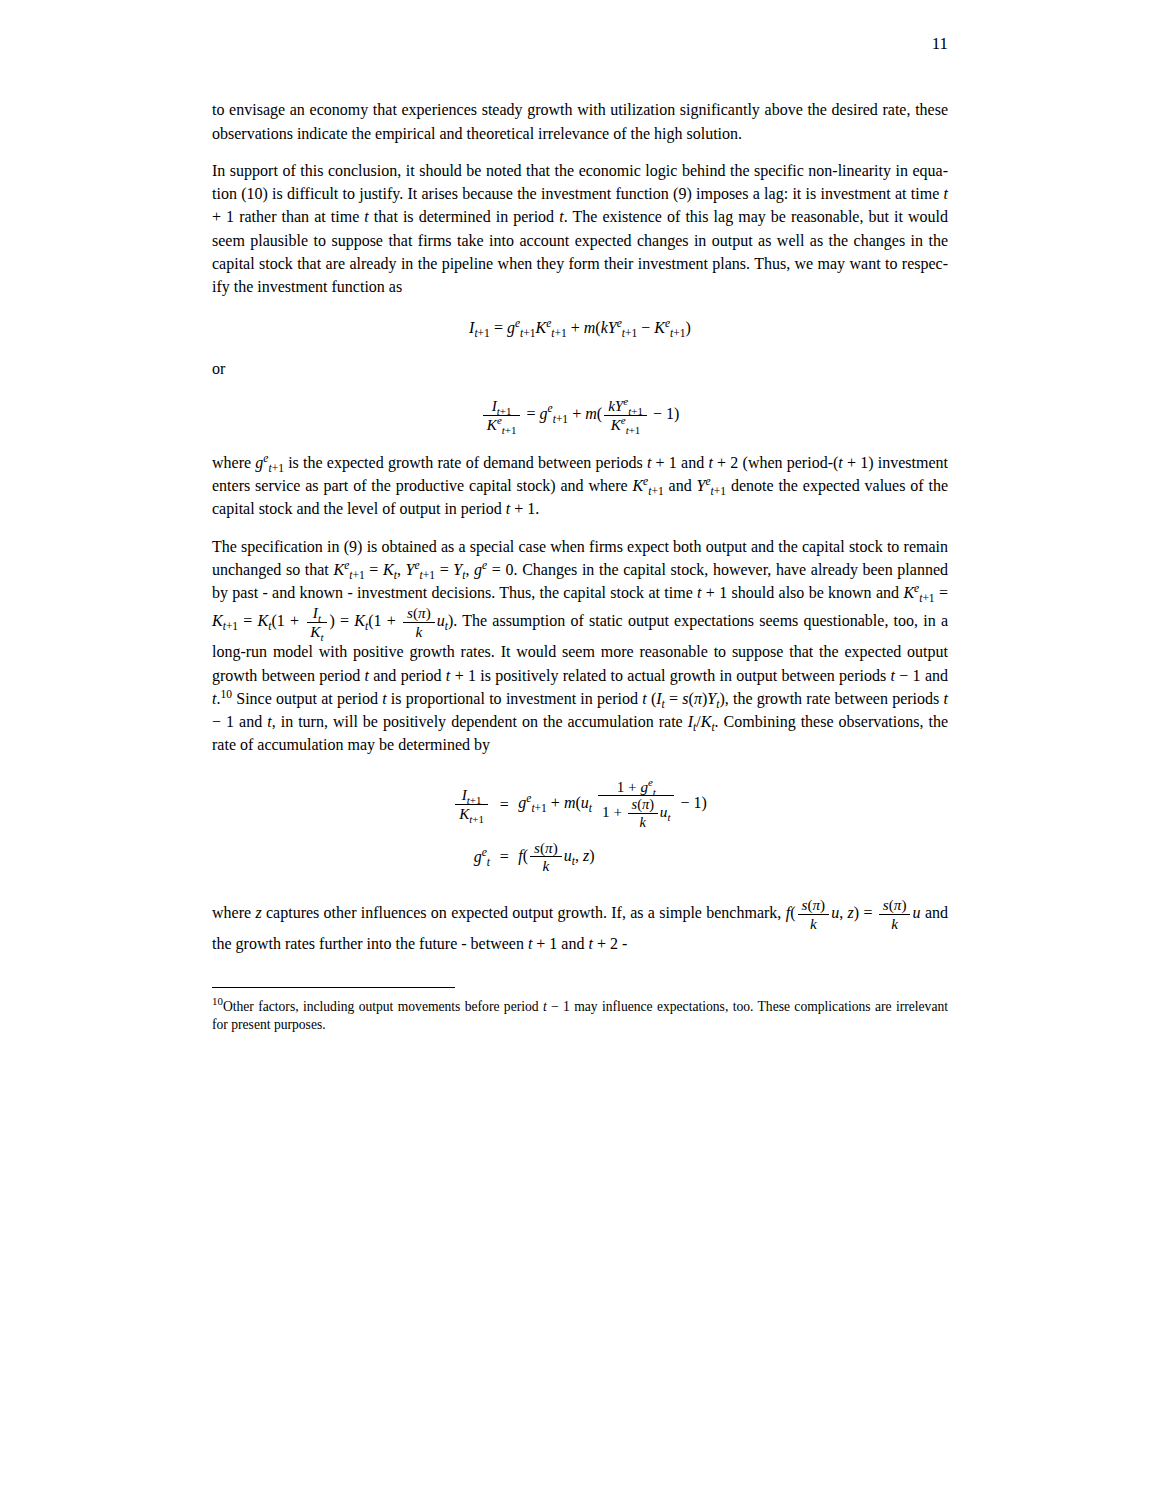11
to envisage an economy that experiences steady growth with utilization significantly above the desired rate, these observations indicate the empirical and theoretical irrelevance of the high solution.
In support of this conclusion, it should be noted that the economic logic behind the specific non-linearity in equation (10) is difficult to justify. It arises because the investment function (9) imposes a lag: it is investment at time t + 1 rather than at time t that is determined in period t. The existence of this lag may be reasonable, but it would seem plausible to suppose that firms take into account expected changes in output as well as the changes in the capital stock that are already in the pipeline when they form their investment plans. Thus, we may want to respecify the investment function as
It+1 = get+1Ket+1 + m(kYet+1 − Ket+1)
or
It+1 Ket+1 = get+1 + m(kYet+1 Ket+1 − 1)
where get+1 is the expected growth rate of demand between periods t + 1 and t + 2 (when period-(t + 1) investment enters service as part of the productive capital stock) and where Ket+1 and Yet+1 denote the expected values of the capital stock and the level of output in period t + 1.
The specification in (9) is obtained as a special case when firms expect both output and the capital stock to remain unchanged so that Ket+1 = Kt, Yet+1 = Yt, ge = 0. Changes in the capital stock, however, have already been planned by past - and known - investment decisions. Thus, the capital stock at time t + 1 should also be known and Ket+1 = Kt+1 = Kt(1 + It Kt) = Kt(1 + s(π) k ut). The assumption of static output expectations seems questionable, too, in a long-run model with positive growth rates. It would seem more reasonable to suppose that the expected output growth between period t and period t + 1 is positively related to actual growth in output between periods t − 1 and t.10 Since output at period t is proportional to investment in period t (It = s(π)Yt), the growth rate between periods t − 1 and t, in turn, will be positively dependent on the accumulation rate It/Kt. Combining these observations, the rate of accumulation may be determined by
It+1 Kt+1 = get+1 + m(ut 1 + get 1 + s(π) k ut − 1)
get = f(s(π) k ut, z)
where z captures other influences on expected output growth. If, as a simple benchmark, f(s(π) k u, z) = s(π) k u and the growth rates further into the future - between t + 1 and t + 2 -
10Other factors, including output movements before period t − 1 may influence expectations, too. These complications are irrelevant for present purposes.